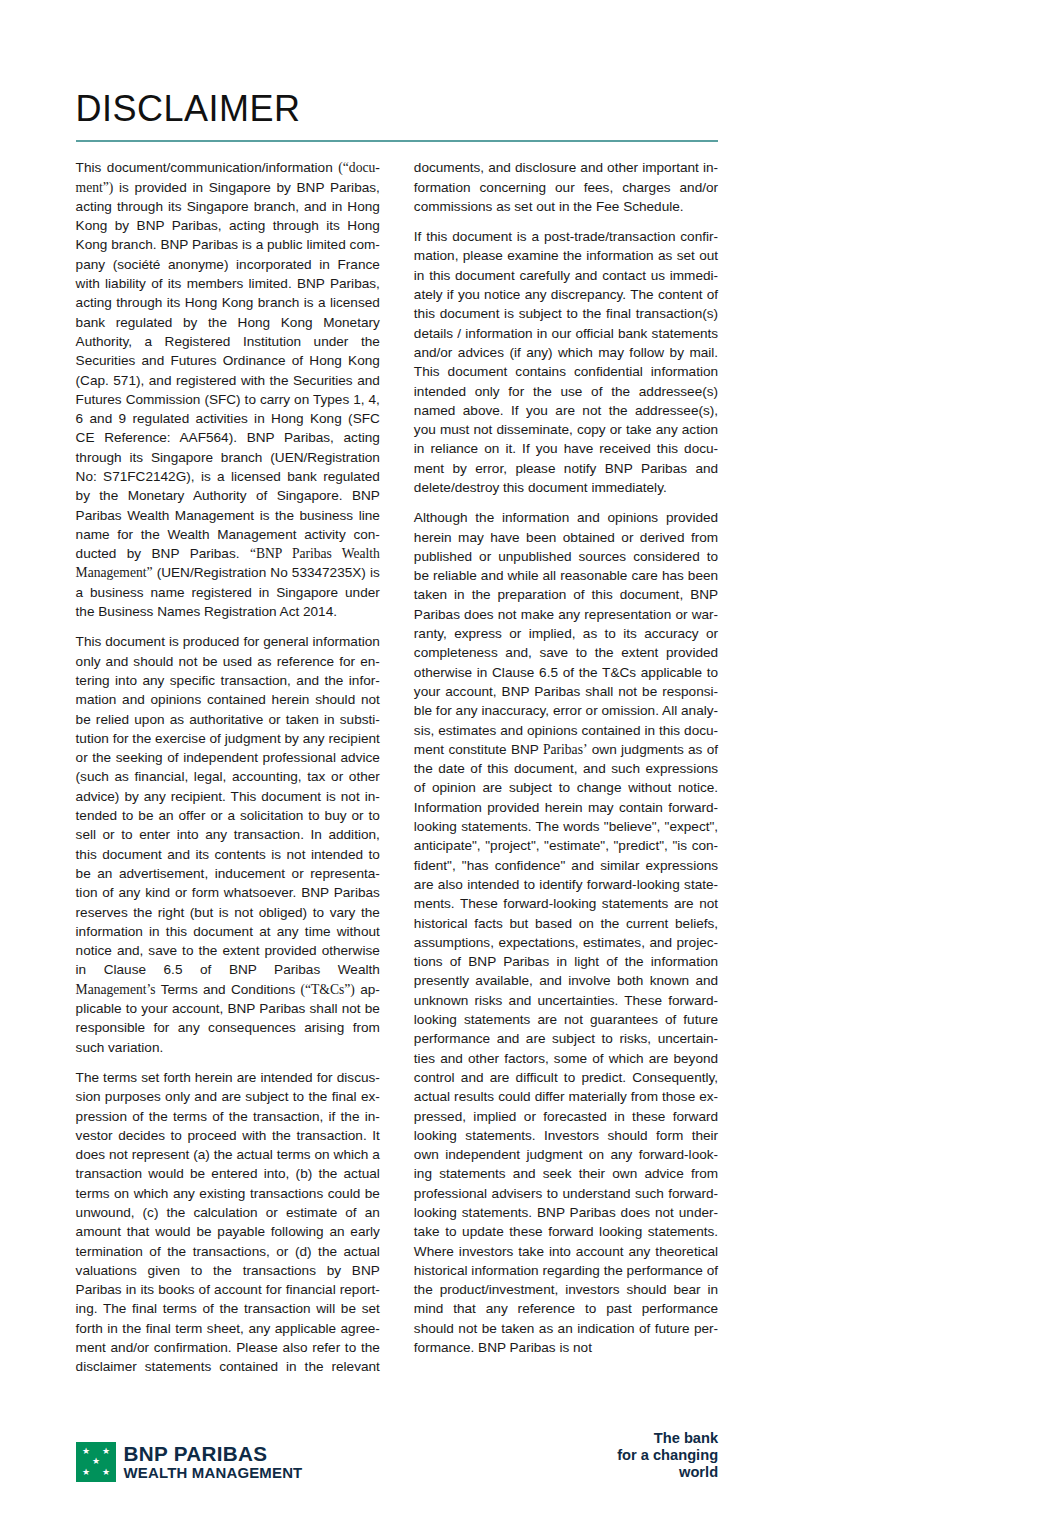DISCLAIMER
This document/communication/information (“document”) is provided in Singapore by BNP Paribas, acting through its Singapore branch, and in Hong Kong by BNP Paribas, acting through its Hong Kong branch. BNP Paribas is a public limited company (société anonyme) incorporated in France with liability of its members limited. BNP Paribas, acting through its Hong Kong branch is a licensed bank regulated by the Hong Kong Monetary Authority, a Registered Institution under the Securities and Futures Ordinance of Hong Kong (Cap. 571), and registered with the Securities and Futures Commission (SFC) to carry on Types 1, 4, 6 and 9 regulated activities in Hong Kong (SFC CE Reference: AAF564). BNP Paribas, acting through its Singapore branch (UEN/Registration No: S71FC2142G), is a licensed bank regulated by the Monetary Authority of Singapore. BNP Paribas Wealth Management is the business line name for the Wealth Management activity conducted by BNP Paribas. “BNP Paribas Wealth Management” (UEN/Registration No 53347235X) is a business name registered in Singapore under the Business Names Registration Act 2014.
This document is produced for general information only and should not be used as reference for entering into any specific transaction, and the information and opinions contained herein should not be relied upon as authoritative or taken in substitution for the exercise of judgment by any recipient or the seeking of independent professional advice (such as financial, legal, accounting, tax or other advice) by any recipient. This document is not intended to be an offer or a solicitation to buy or to sell or to enter into any transaction. In addition, this document and its contents is not intended to be an advertisement, inducement or representation of any kind or form whatsoever. BNP Paribas reserves the right (but is not obliged) to vary the information in this document at any time without notice and, save to the extent provided otherwise in Clause 6.5 of BNP Paribas Wealth Management’s Terms and Conditions (“T&Cs”) applicable to your account, BNP Paribas shall not be responsible for any consequences arising from such variation.
The terms set forth herein are intended for discussion purposes only and are subject to the final expression of the terms of the transaction, if the investor decides to proceed with the transaction. It does not represent (a) the actual terms on which a transaction would be entered into, (b) the actual terms on which any existing transactions could be unwound, (c) the calculation or estimate of an amount that would be payable following an early termination of the transactions, or (d) the actual valuations given to the transactions by BNP Paribas in its books of account for financial reporting. The final terms of the transaction will be set forth in the final term sheet, any applicable agreement and/or confirmation. Please also refer to the disclaimer statements contained in the relevant documents, and disclosure and other important information concerning our fees, charges and/or commissions as set out in the Fee Schedule.
If this document is a post-trade/transaction confirmation, please examine the information as set out in this document carefully and contact us immediately if you notice any discrepancy. The content of this document is subject to the final transaction(s) details / information in our official bank statements and/or advices (if any) which may follow by mail. This document contains confidential information intended only for the use of the addressee(s) named above. If you are not the addressee(s), you must not disseminate, copy or take any action in reliance on it. If you have received this document by error, please notify BNP Paribas and delete/destroy this document immediately.
Although the information and opinions provided herein may have been obtained or derived from published or unpublished sources considered to be reliable and while all reasonable care has been taken in the preparation of this document, BNP Paribas does not make any representation or warranty, express or implied, as to its accuracy or completeness and, save to the extent provided otherwise in Clause 6.5 of the T&Cs applicable to your account, BNP Paribas shall not be responsible for any inaccuracy, error or omission. All analysis, estimates and opinions contained in this document constitute BNP Paribas’ own judgments as of the date of this document, and such expressions of opinion are subject to change without notice. Information provided herein may contain forward-looking statements. The words "believe", "expect", anticipate", "project", "estimate", "predict", "is confident", "has confidence" and similar expressions are also intended to identify forward-looking statements. These forward-looking statements are not historical facts but based on the current beliefs, assumptions, expectations, estimates, and projections of BNP Paribas in light of the information presently available, and involve both known and unknown risks and uncertainties. These forward-looking statements are not guarantees of future performance and are subject to risks, uncertainties and other factors, some of which are beyond control and are difficult to predict. Consequently, actual results could differ materially from those expressed, implied or forecasted in these forward looking statements. Investors should form their own independent judgment on any forward-looking statements and seek their own advice from professional advisers to understand such forward-looking statements. BNP Paribas does not undertake to update these forward looking statements. Where investors take into account any theoretical historical information regarding the performance of the product/investment, investors should bear in mind that any reference to past performance should not be taken as an indication of future performance. BNP Paribas is not
★ ★ ★ ★ ★
BNP PARIBAS
WEALTH MANAGEMENT
The bank
for a changing
world